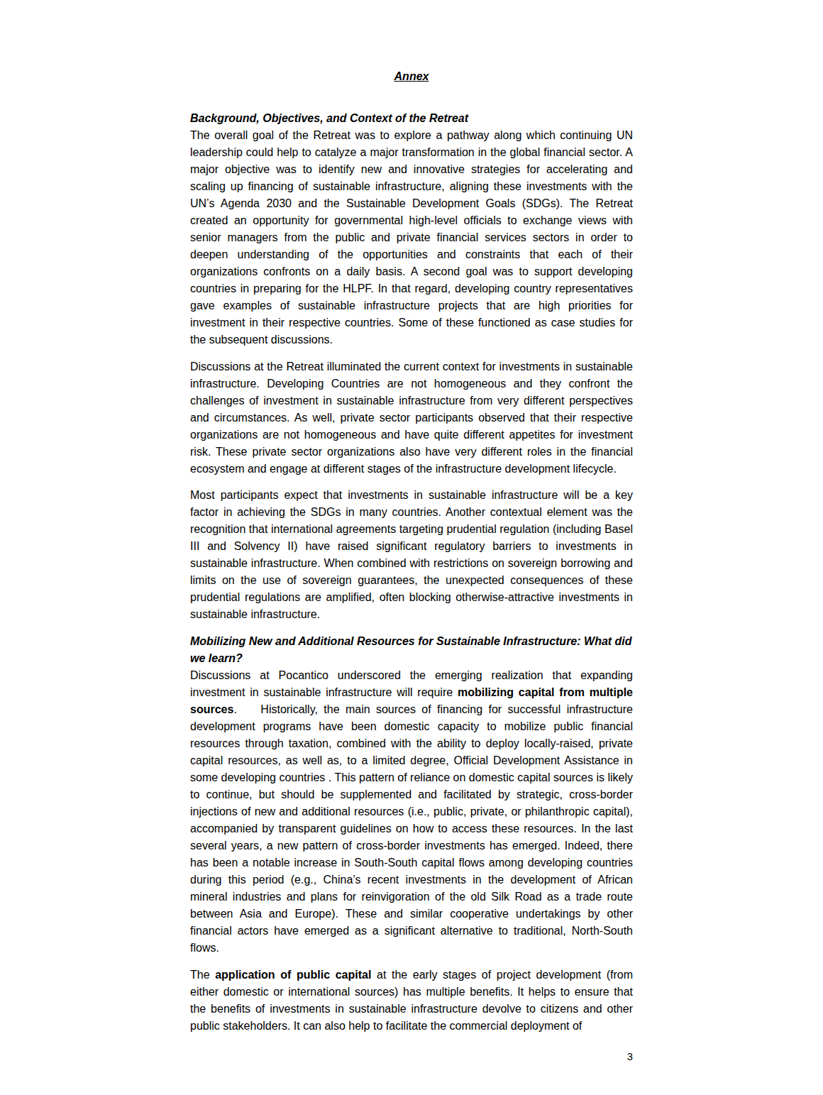Annex
Background, Objectives, and Context of the Retreat
The overall goal of the Retreat was to explore a pathway along which continuing UN leadership could help to catalyze a major transformation in the global financial sector. A major objective was to identify new and innovative strategies for accelerating and scaling up financing of sustainable infrastructure, aligning these investments with the UN’s Agenda 2030 and the Sustainable Development Goals (SDGs). The Retreat created an opportunity for governmental high-level officials to exchange views with senior managers from the public and private financial services sectors in order to deepen understanding of the opportunities and constraints that each of their organizations confronts on a daily basis. A second goal was to support developing countries in preparing for the HLPF. In that regard, developing country representatives gave examples of sustainable infrastructure projects that are high priorities for investment in their respective countries. Some of these functioned as case studies for the subsequent discussions.
Discussions at the Retreat illuminated the current context for investments in sustainable infrastructure. Developing Countries are not homogeneous and they confront the challenges of investment in sustainable infrastructure from very different perspectives and circumstances. As well, private sector participants observed that their respective organizations are not homogeneous and have quite different appetites for investment risk. These private sector organizations also have very different roles in the financial ecosystem and engage at different stages of the infrastructure development lifecycle.
Most participants expect that investments in sustainable infrastructure will be a key factor in achieving the SDGs in many countries. Another contextual element was the recognition that international agreements targeting prudential regulation (including Basel III and Solvency II) have raised significant regulatory barriers to investments in sustainable infrastructure. When combined with restrictions on sovereign borrowing and limits on the use of sovereign guarantees, the unexpected consequences of these prudential regulations are amplified, often blocking otherwise-attractive investments in sustainable infrastructure.
Mobilizing New and Additional Resources for Sustainable Infrastructure: What did we learn?
Discussions at Pocantico underscored the emerging realization that expanding investment in sustainable infrastructure will require mobilizing capital from multiple sources. Historically, the main sources of financing for successful infrastructure development programs have been domestic capacity to mobilize public financial resources through taxation, combined with the ability to deploy locally-raised, private capital resources, as well as, to a limited degree, Official Development Assistance in some developing countries . This pattern of reliance on domestic capital sources is likely to continue, but should be supplemented and facilitated by strategic, cross-border injections of new and additional resources (i.e., public, private, or philanthropic capital), accompanied by transparent guidelines on how to access these resources. In the last several years, a new pattern of cross-border investments has emerged. Indeed, there has been a notable increase in South-South capital flows among developing countries during this period (e.g., China’s recent investments in the development of African mineral industries and plans for reinvigoration of the old Silk Road as a trade route between Asia and Europe). These and similar cooperative undertakings by other financial actors have emerged as a significant alternative to traditional, North-South flows.
The application of public capital at the early stages of project development (from either domestic or international sources) has multiple benefits. It helps to ensure that the benefits of investments in sustainable infrastructure devolve to citizens and other public stakeholders. It can also help to facilitate the commercial deployment of
3